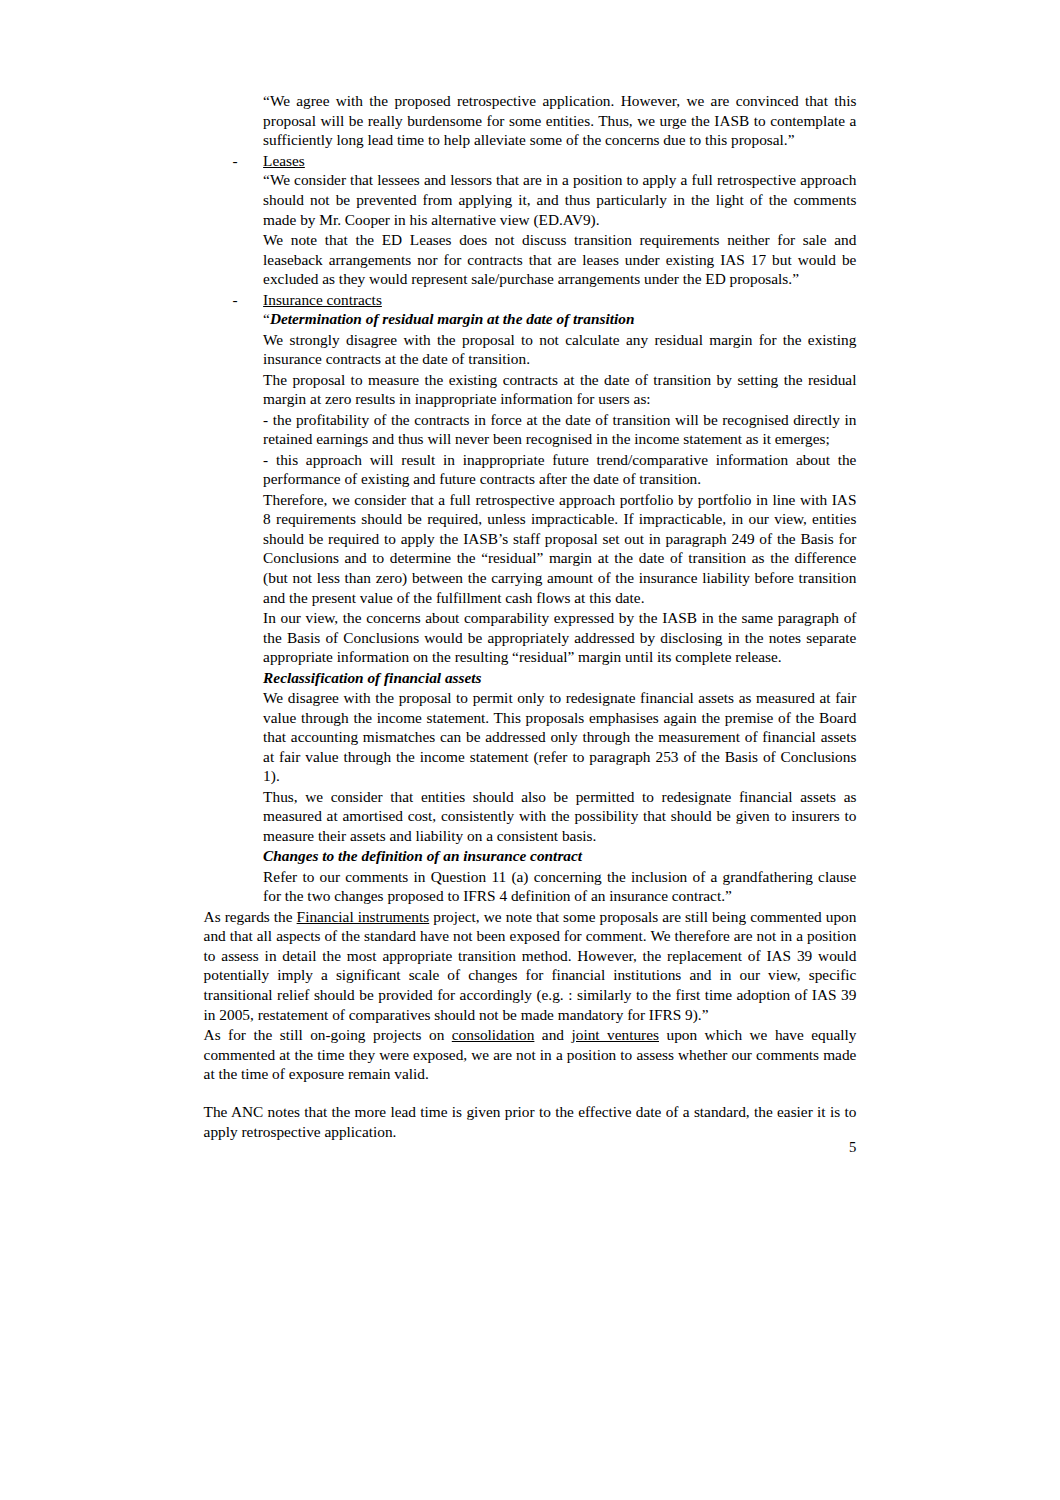“We agree with the proposed retrospective application. However, we are convinced that this proposal will be really burdensome for some entities. Thus, we urge the IASB to contemplate a sufficiently long lead time to help alleviate some of the concerns due to this proposal.”
- Leases
“We consider that lessees and lessors that are in a position to apply a full retrospective approach should not be prevented from applying it, and thus particularly in the light of the comments made by Mr. Cooper in his alternative view (ED.AV9).
We note that the ED Leases does not discuss transition requirements neither for sale and leaseback arrangements nor for contracts that are leases under existing IAS 17 but would be excluded as they would represent sale/purchase arrangements under the ED proposals.”
- Insurance contracts
“Determination of residual margin at the date of transition
We strongly disagree with the proposal to not calculate any residual margin for the existing insurance contracts at the date of transition.
The proposal to measure the existing contracts at the date of transition by setting the residual margin at zero results in inappropriate information for users as:
- the profitability of the contracts in force at the date of transition will be recognised directly in retained earnings and thus will never been recognised in the income statement as it emerges;
- this approach will result in inappropriate future trend/comparative information about the performance of existing and future contracts after the date of transition.
Therefore, we consider that a full retrospective approach portfolio by portfolio in line with IAS 8 requirements should be required, unless impracticable. If impracticable, in our view, entities should be required to apply the IASB’s staff proposal set out in paragraph 249 of the Basis for Conclusions and to determine the “residual” margin at the date of transition as the difference (but not less than zero) between the carrying amount of the insurance liability before transition and the present value of the fulfillment cash flows at this date.
In our view, the concerns about comparability expressed by the IASB in the same paragraph of the Basis of Conclusions would be appropriately addressed by disclosing in the notes separate appropriate information on the resulting “residual” margin until its complete release.
Reclassification of financial assets
We disagree with the proposal to permit only to redesignate financial assets as measured at fair value through the income statement. This proposals emphasises again the premise of the Board that accounting mismatches can be addressed only through the measurement of financial assets at fair value through the income statement (refer to paragraph 253 of the Basis of Conclusions 1).
Thus, we consider that entities should also be permitted to redesignate financial assets as measured at amortised cost, consistently with the possibility that should be given to insurers to measure their assets and liability on a consistent basis.
Changes to the definition of an insurance contract
Refer to our comments in Question 11 (a) concerning the inclusion of a grandfathering clause for the two changes proposed to IFRS 4 definition of an insurance contract.”
As regards the Financial instruments project, we note that some proposals are still being commented upon and that all aspects of the standard have not been exposed for comment. We therefore are not in a position to assess in detail the most appropriate transition method. However, the replacement of IAS 39 would potentially imply a significant scale of changes for financial institutions and in our view, specific transitional relief should be provided for accordingly (e.g. : similarly to the first time adoption of IAS 39 in 2005, restatement of comparatives should not be made mandatory for IFRS 9).”
As for the still on-going projects on consolidation and joint ventures upon which we have equally commented at the time they were exposed, we are not in a position to assess whether our comments made at the time of exposure remain valid.
The ANC notes that the more lead time is given prior to the effective date of a standard, the easier it is to apply retrospective application.
5